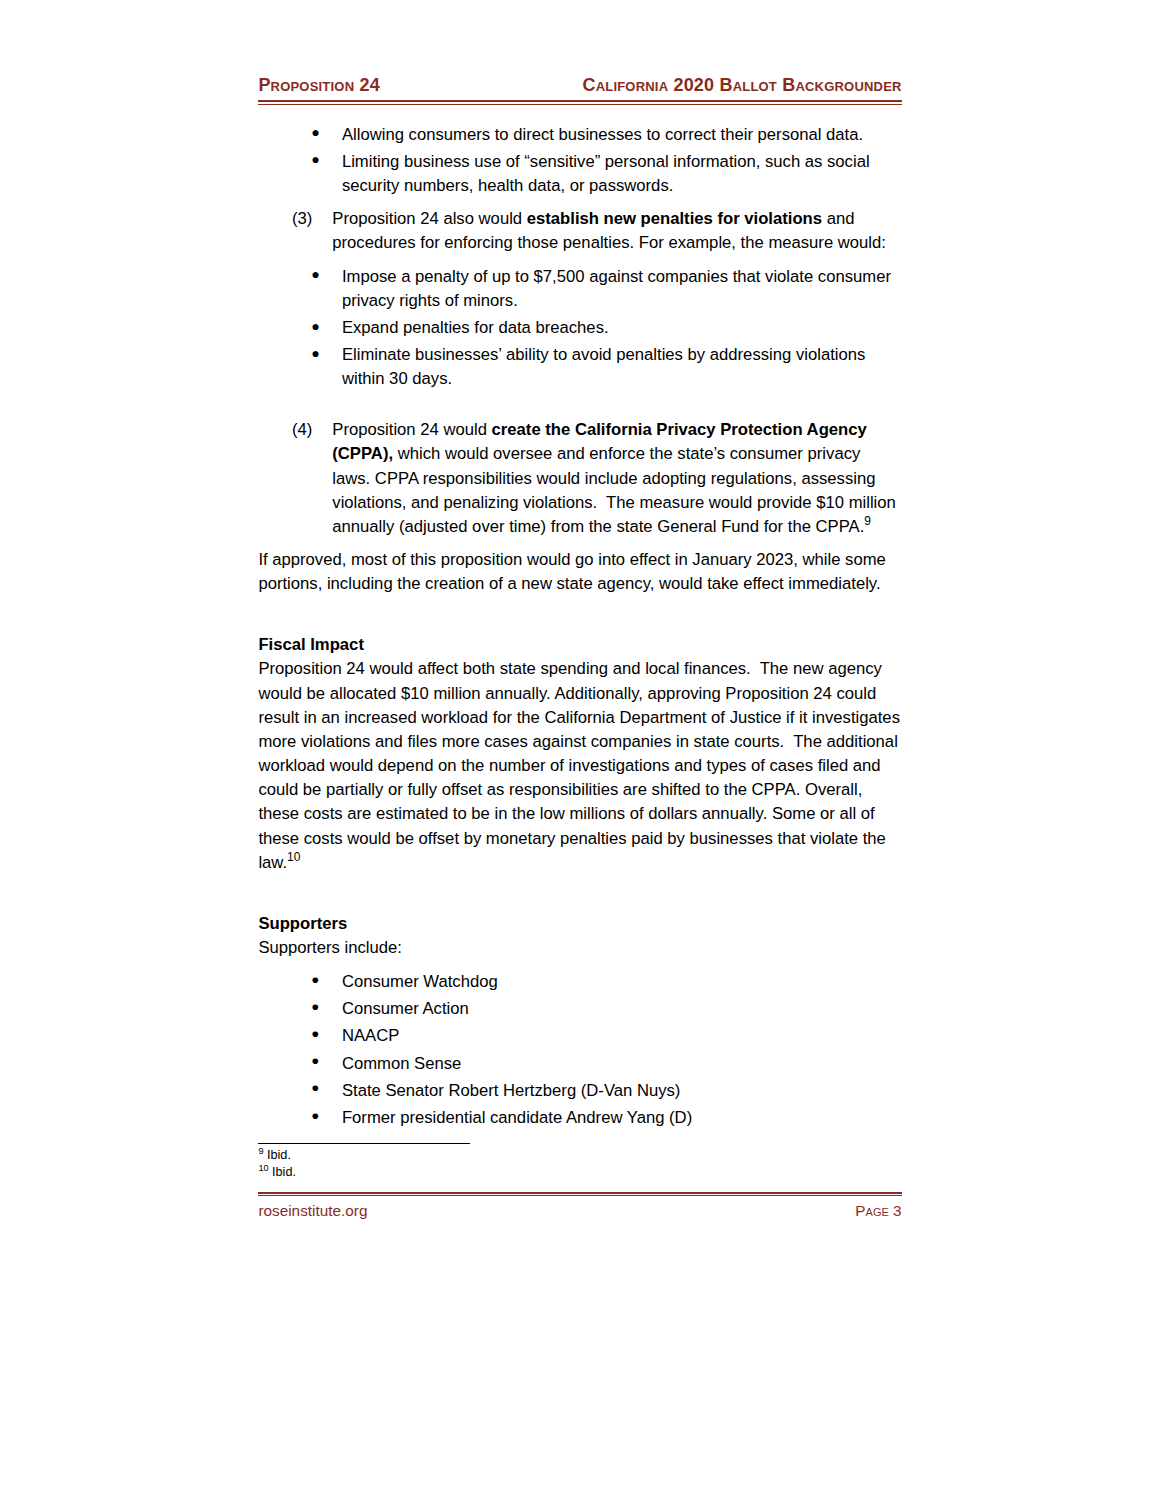Proposition 24
California 2020 Ballot Backgrounder
Allowing consumers to direct businesses to correct their personal data.
Limiting business use of “sensitive” personal information, such as social security numbers, health data, or passwords.
Proposition 24 also would establish new penalties for violations and procedures for enforcing those penalties. For example, the measure would:
Impose a penalty of up to $7,500 against companies that violate consumer privacy rights of minors.
Expand penalties for data breaches.
Eliminate businesses’ ability to avoid penalties by addressing violations within 30 days.
Proposition 24 would create the California Privacy Protection Agency (CPPA), which would oversee and enforce the state’s consumer privacy laws. CPPA responsibilities would include adopting regulations, assessing violations, and penalizing violations. The measure would provide $10 million annually (adjusted over time) from the state General Fund for the CPPA.9
If approved, most of this proposition would go into effect in January 2023, while some portions, including the creation of a new state agency, would take effect immediately.
Fiscal Impact
Proposition 24 would affect both state spending and local finances. The new agency would be allocated $10 million annually. Additionally, approving Proposition 24 could result in an increased workload for the California Department of Justice if it investigates more violations and files more cases against companies in state courts. The additional workload would depend on the number of investigations and types of cases filed and could be partially or fully offset as responsibilities are shifted to the CPPA. Overall, these costs are estimated to be in the low millions of dollars annually. Some or all of these costs would be offset by monetary penalties paid by businesses that violate the law.10
Supporters
Supporters include:
Consumer Watchdog
Consumer Action
NAACP
Common Sense
State Senator Robert Hertzberg (D-Van Nuys)
Former presidential candidate Andrew Yang (D)
9 Ibid.
10 Ibid.
roseinstitute.org
Page 3